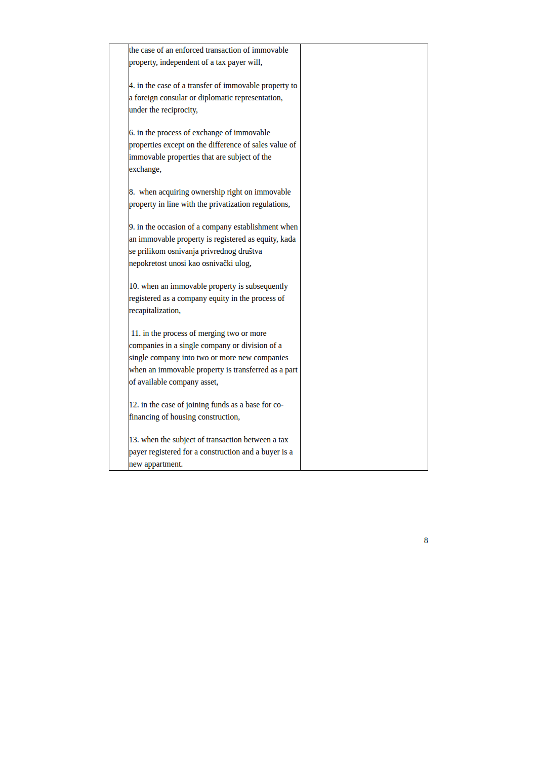| | the case of an enforced transaction of immovable property, independent of a tax payer will, 4. in the case of a transfer of immovable property to a foreign consular or diplomatic representation, under the reciprocity, 6. in the process of exchange of immovable properties except on the difference of sales value of immovable properties that are subject of the exchange, 8. when acquiring ownership right on immovable property in line with the privatization regulations, 9. in the occasion of a company establishment when an immovable property is registered as equity, kada se prilikom osnivanja privrednog društva nepokretost unosi kao osnivački ulog, 10. when an immovable property is subsequently registered as a company equity in the process of recapitalization, 11. in the process of merging two or more companies in a single company or division of a single company into two or more new companies when an immovable property is transferred as a part of available company asset, 12. in the case of joining funds as a base for co-financing of housing construction, 13. when the subject of transaction between a tax payer registered for a construction and a buyer is a new appartment. | |
8